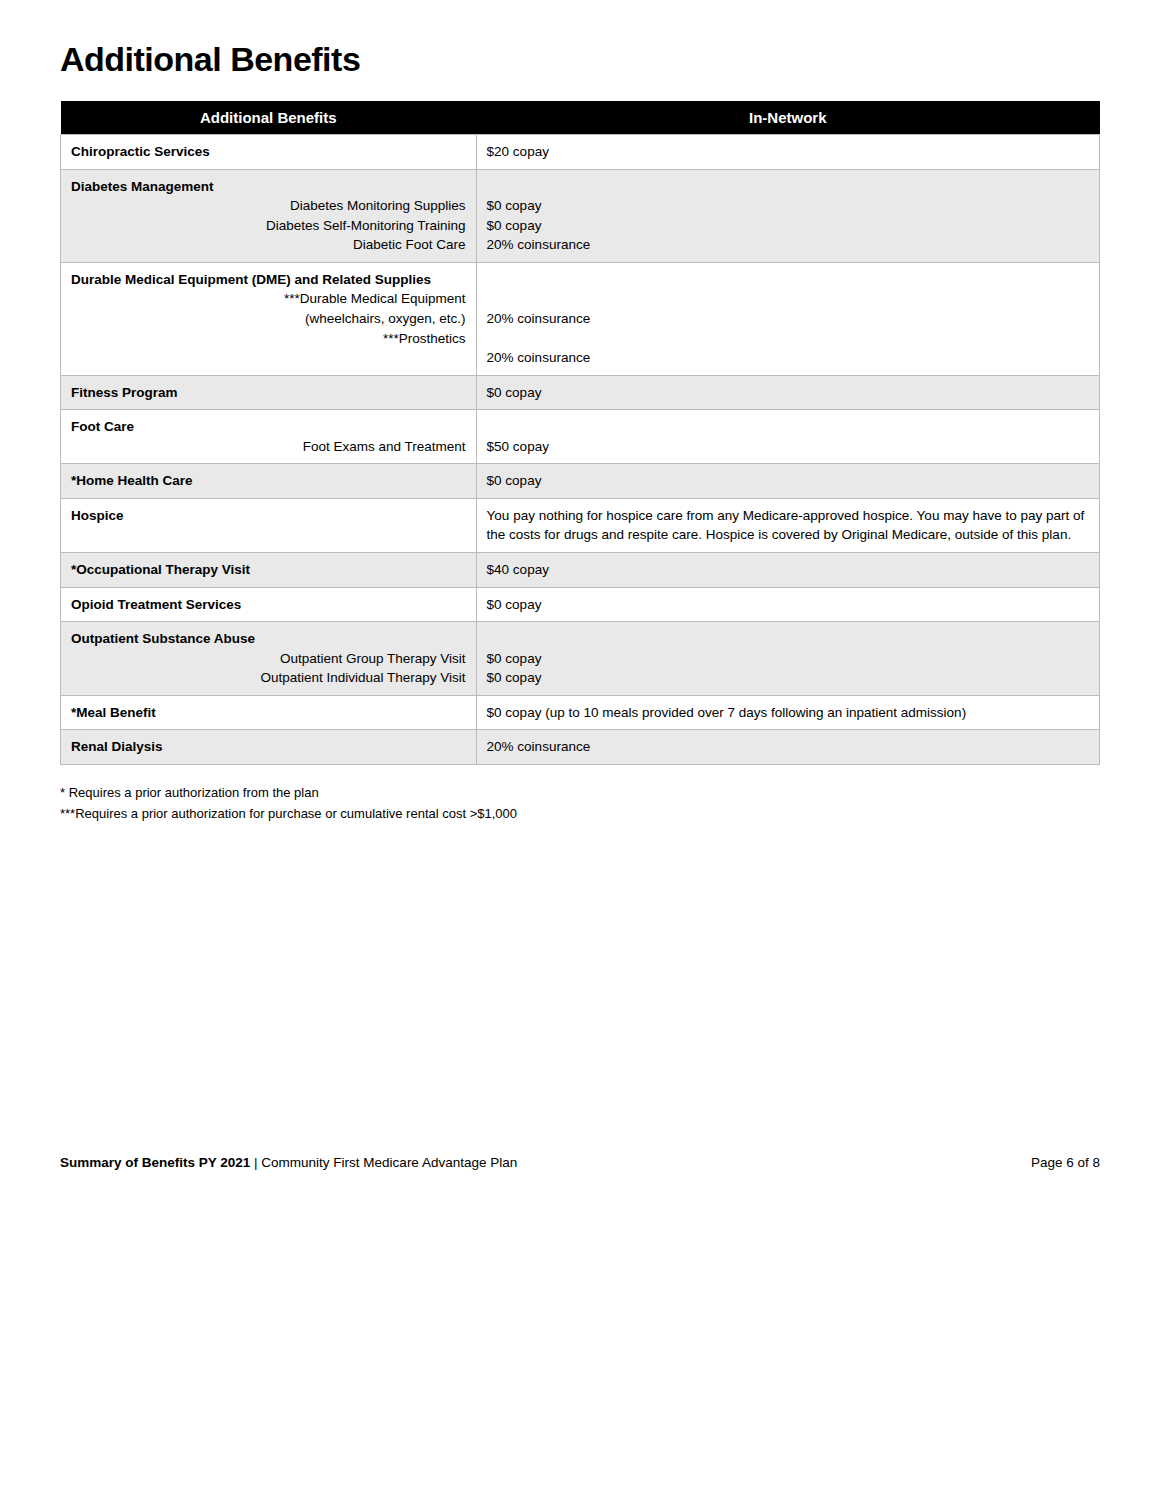Additional Benefits
| Additional Benefits | In-Network |
| --- | --- |
| Chiropractic Services | $20 copay |
| Diabetes Management Diabetes Monitoring Supplies Diabetes Self-Monitoring Training Diabetic Foot Care | $0 copay $0 copay 20% coinsurance |
| Durable Medical Equipment (DME) and Related Supplies ***Durable Medical Equipment (wheelchairs, oxygen, etc.) ***Prosthetics | 20% coinsurance 20% coinsurance |
| Fitness Program | $0 copay |
| Foot Care Foot Exams and Treatment | $50 copay |
| *Home Health Care | $0 copay |
| Hospice | You pay nothing for hospice care from any Medicare-approved hospice. You may have to pay part of the costs for drugs and respite care. Hospice is covered by Original Medicare, outside of this plan. |
| *Occupational Therapy Visit | $40 copay |
| Opioid Treatment Services | $0 copay |
| Outpatient Substance Abuse Outpatient Group Therapy Visit Outpatient Individual Therapy Visit | $0 copay $0 copay |
| *Meal Benefit | $0 copay (up to 10 meals provided over 7 days following an inpatient admission) |
| Renal Dialysis | 20% coinsurance |
* Requires a prior authorization from the plan
***Requires a prior authorization for purchase or cumulative rental cost >$1,000
Summary of Benefits PY 2021 | Community First Medicare Advantage Plan
Page 6 of 8